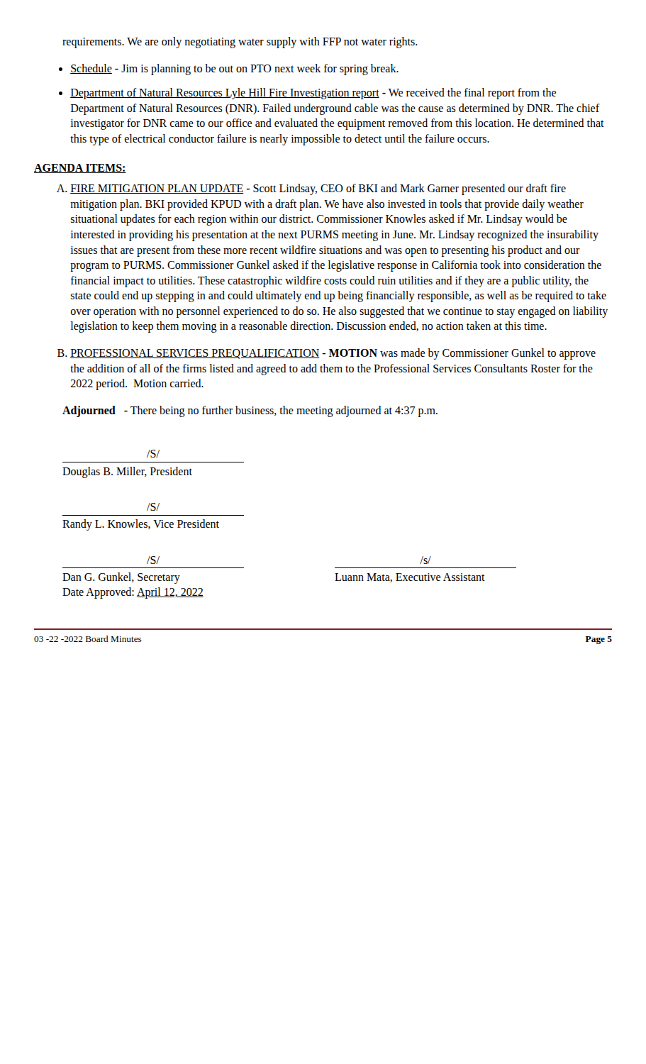requirements. We are only negotiating water supply with FFP not water rights.
Schedule - Jim is planning to be out on PTO next week for spring break.
Department of Natural Resources Lyle Hill Fire Investigation report - We received the final report from the Department of Natural Resources (DNR). Failed underground cable was the cause as determined by DNR. The chief investigator for DNR came to our office and evaluated the equipment removed from this location. He determined that this type of electrical conductor failure is nearly impossible to detect until the failure occurs.
AGENDA ITEMS:
FIRE MITIGATION PLAN UPDATE - Scott Lindsay, CEO of BKI and Mark Garner presented our draft fire mitigation plan. BKI provided KPUD with a draft plan. We have also invested in tools that provide daily weather situational updates for each region within our district. Commissioner Knowles asked if Mr. Lindsay would be interested in providing his presentation at the next PURMS meeting in June. Mr. Lindsay recognized the insurability issues that are present from these more recent wildfire situations and was open to presenting his product and our program to PURMS. Commissioner Gunkel asked if the legislative response in California took into consideration the financial impact to utilities. These catastrophic wildfire costs could ruin utilities and if they are a public utility, the state could end up stepping in and could ultimately end up being financially responsible, as well as be required to take over operation with no personnel experienced to do so. He also suggested that we continue to stay engaged on liability legislation to keep them moving in a reasonable direction. Discussion ended, no action taken at this time.
PROFESSIONAL SERVICES PREQUALIFICATION - MOTION was made by Commissioner Gunkel to approve the addition of all of the firms listed and agreed to add them to the Professional Services Consultants Roster for the 2022 period. Motion carried.
Adjourned - There being no further business, the meeting adjourned at 4:37 p.m.
/S/
Douglas B. Miller, President
/S/
Randy L. Knowles, Vice President
/S/
Dan G. Gunkel, Secretary
Date Approved: April 12, 2022
/s/
Luann Mata, Executive Assistant
03 -22 -2022 Board Minutes Page 5